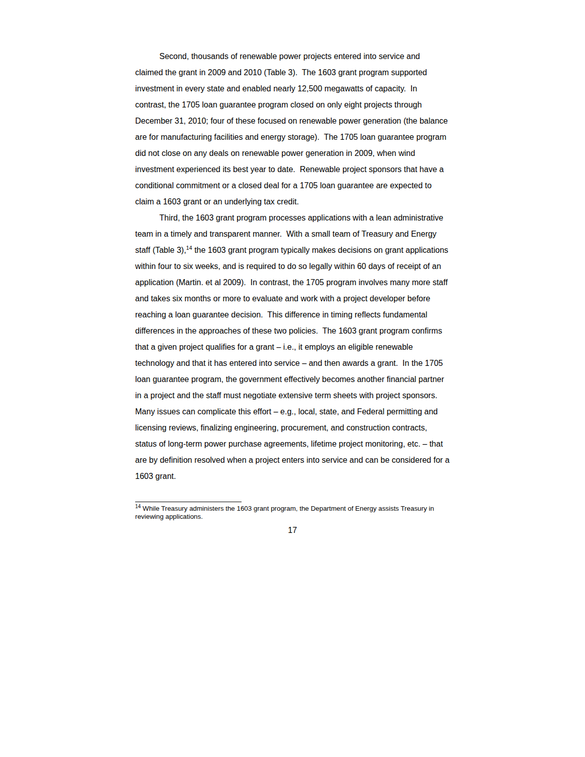Second, thousands of renewable power projects entered into service and claimed the grant in 2009 and 2010 (Table 3). The 1603 grant program supported investment in every state and enabled nearly 12,500 megawatts of capacity. In contrast, the 1705 loan guarantee program closed on only eight projects through December 31, 2010; four of these focused on renewable power generation (the balance are for manufacturing facilities and energy storage). The 1705 loan guarantee program did not close on any deals on renewable power generation in 2009, when wind investment experienced its best year to date. Renewable project sponsors that have a conditional commitment or a closed deal for a 1705 loan guarantee are expected to claim a 1603 grant or an underlying tax credit.
Third, the 1603 grant program processes applications with a lean administrative team in a timely and transparent manner. With a small team of Treasury and Energy staff (Table 3),14 the 1603 grant program typically makes decisions on grant applications within four to six weeks, and is required to do so legally within 60 days of receipt of an application (Martin. et al 2009). In contrast, the 1705 program involves many more staff and takes six months or more to evaluate and work with a project developer before reaching a loan guarantee decision. This difference in timing reflects fundamental differences in the approaches of these two policies. The 1603 grant program confirms that a given project qualifies for a grant – i.e., it employs an eligible renewable technology and that it has entered into service – and then awards a grant. In the 1705 loan guarantee program, the government effectively becomes another financial partner in a project and the staff must negotiate extensive term sheets with project sponsors. Many issues can complicate this effort – e.g., local, state, and Federal permitting and licensing reviews, finalizing engineering, procurement, and construction contracts, status of long-term power purchase agreements, lifetime project monitoring, etc. – that are by definition resolved when a project enters into service and can be considered for a 1603 grant.
14 While Treasury administers the 1603 grant program, the Department of Energy assists Treasury in reviewing applications.
17